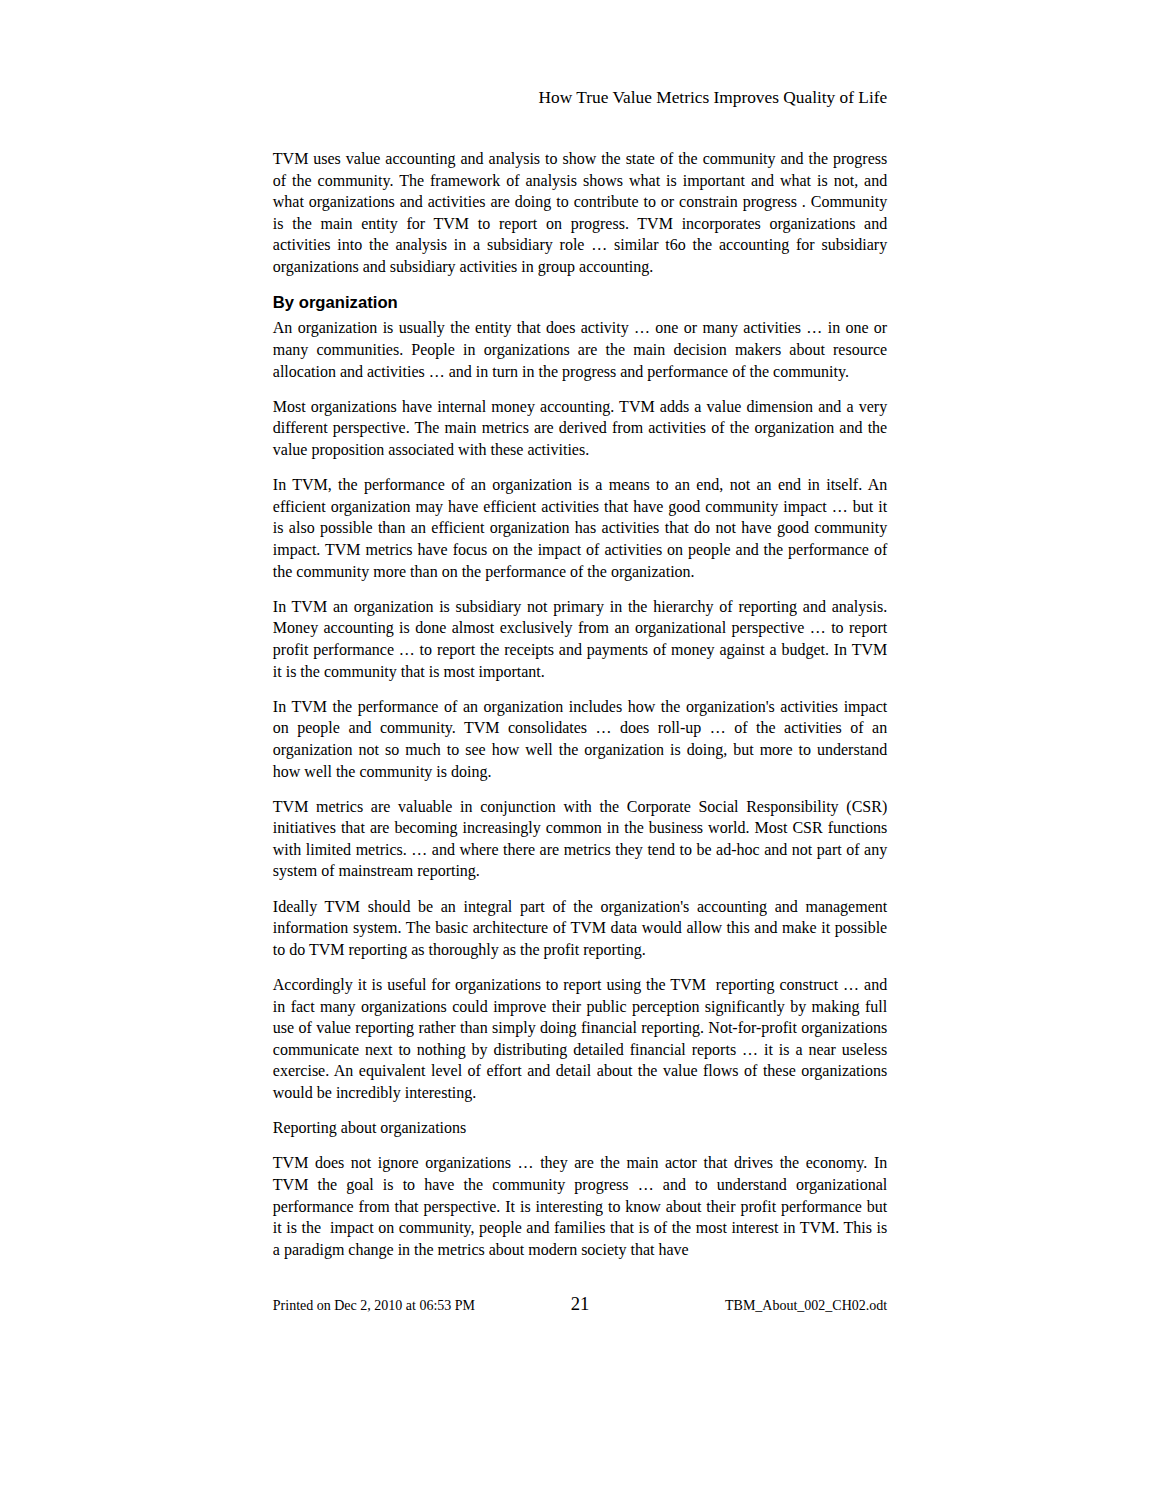How True Value Metrics Improves Quality of Life
TVM uses value accounting and analysis to show the state of the community and the progress of the community. The framework of analysis shows what is important and what is not, and what organizations and activities are doing to contribute to or constrain progress . Community is the main entity for TVM to report on progress. TVM incorporates organizations and activities into the analysis in a subsidiary role … similar t6o the accounting for subsidiary organizations and subsidiary activities in group accounting.
By organization
An organization is usually the entity that does activity … one or many activities … in one or many communities. People in organizations are the main decision makers about resource allocation and activities … and in turn in the progress and performance of the community.
Most organizations have internal money accounting. TVM adds a value dimension and a very different perspective. The main metrics are derived from activities of the organization and the value proposition associated with these activities.
In TVM, the performance of an organization is a means to an end, not an end in itself. An efficient organization may have efficient activities that have good community impact … but it is also possible than an efficient organization has activities that do not have good community impact. TVM metrics have focus on the impact of activities on people and the performance of the community more than on the performance of the organization.
In TVM an organization is subsidiary not primary in the hierarchy of reporting and analysis. Money accounting is done almost exclusively from an organizational perspective … to report profit performance … to report the receipts and payments of money against a budget. In TVM it is the community that is most important.
In TVM the performance of an organization includes how the organization's activities impact on people and community. TVM consolidates … does roll-up … of the activities of an organization not so much to see how well the organization is doing, but more to understand how well the community is doing.
TVM metrics are valuable in conjunction with the Corporate Social Responsibility (CSR) initiatives that are becoming increasingly common in the business world. Most CSR functions with limited metrics. … and where there are metrics they tend to be ad-hoc and not part of any system of mainstream reporting.
Ideally TVM should be an integral part of the organization's accounting and management information system. The basic architecture of TVM data would allow this and make it possible to do TVM reporting as thoroughly as the profit reporting.
Accordingly it is useful for organizations to report using the TVM reporting construct … and in fact many organizations could improve their public perception significantly by making full use of value reporting rather than simply doing financial reporting. Not-for-profit organizations communicate next to nothing by distributing detailed financial reports … it is a near useless exercise. An equivalent level of effort and detail about the value flows of these organizations would be incredibly interesting.
Reporting about organizations
TVM does not ignore organizations … they are the main actor that drives the economy. In TVM the goal is to have the community progress … and to understand organizational performance from that perspective. It is interesting to know about their profit performance but it is the impact on community, people and families that is of the most interest in TVM. This is a paradigm change in the metrics about modern society that have
Printed on Dec 2, 2010 at 06:53 PM
21
TBM_About_002_CH02.odt